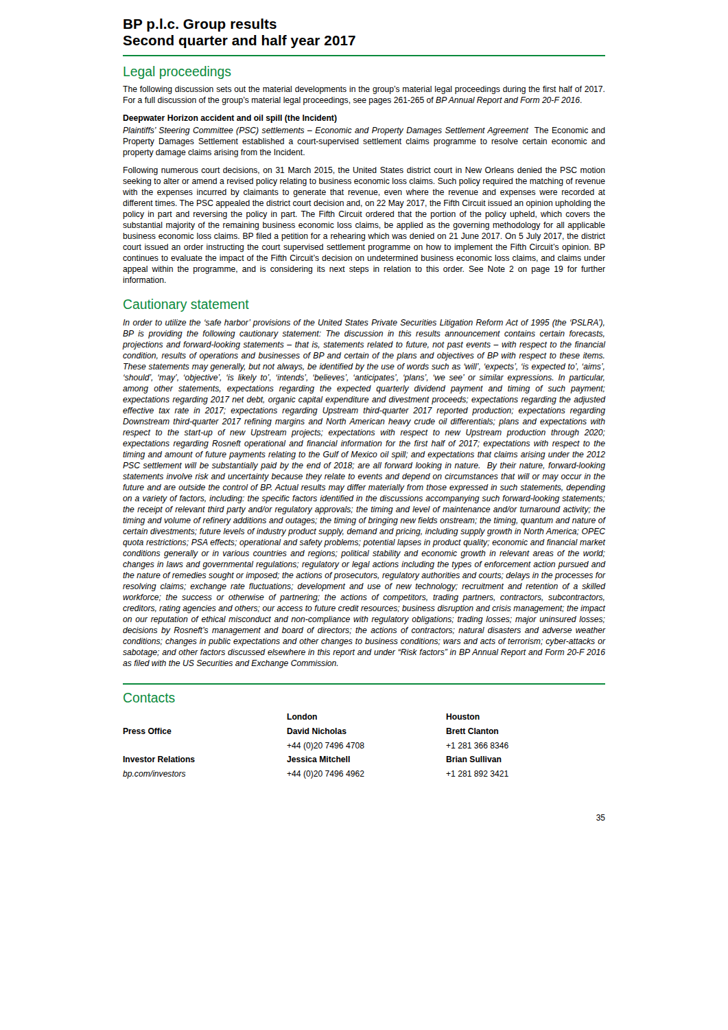BP p.l.c. Group results
Second quarter and half year 2017
Legal proceedings
The following discussion sets out the material developments in the group’s material legal proceedings during the first half of 2017. For a full discussion of the group’s material legal proceedings, see pages 261-265 of BP Annual Report and Form 20-F 2016.
Deepwater Horizon accident and oil spill (the Incident)
Plaintiffs’ Steering Committee (PSC) settlements – Economic and Property Damages Settlement Agreement The Economic and Property Damages Settlement established a court-supervised settlement claims programme to resolve certain economic and property damage claims arising from the Incident.
Following numerous court decisions, on 31 March 2015, the United States district court in New Orleans denied the PSC motion seeking to alter or amend a revised policy relating to business economic loss claims. Such policy required the matching of revenue with the expenses incurred by claimants to generate that revenue, even where the revenue and expenses were recorded at different times. The PSC appealed the district court decision and, on 22 May 2017, the Fifth Circuit issued an opinion upholding the policy in part and reversing the policy in part. The Fifth Circuit ordered that the portion of the policy upheld, which covers the substantial majority of the remaining business economic loss claims, be applied as the governing methodology for all applicable business economic loss claims. BP filed a petition for a rehearing which was denied on 21 June 2017. On 5 July 2017, the district court issued an order instructing the court supervised settlement programme on how to implement the Fifth Circuit’s opinion. BP continues to evaluate the impact of the Fifth Circuit’s decision on undetermined business economic loss claims, and claims under appeal within the programme, and is considering its next steps in relation to this order. See Note 2 on page 19 for further information.
Cautionary statement
In order to utilize the ‘safe harbor’ provisions of the United States Private Securities Litigation Reform Act of 1995 (the ‘PSLRA’), BP is providing the following cautionary statement: The discussion in this results announcement contains certain forecasts, projections and forward-looking statements – that is, statements related to future, not past events – with respect to the financial condition, results of operations and businesses of BP and certain of the plans and objectives of BP with respect to these items. These statements may generally, but not always, be identified by the use of words such as ‘will’, ‘expects’, ‘is expected to’, ‘aims’, ‘should’, ‘may’, ‘objective’, ‘is likely to’, ‘intends’, ‘believes’, ‘anticipates’, ‘plans’, ‘we see’ or similar expressions. In particular, among other statements, expectations regarding the expected quarterly dividend payment and timing of such payment; expectations regarding 2017 net debt, organic capital expenditure and divestment proceeds; expectations regarding the adjusted effective tax rate in 2017; expectations regarding Upstream third-quarter 2017 reported production; expectations regarding Downstream third-quarter 2017 refining margins and North American heavy crude oil differentials; plans and expectations with respect to the start-up of new Upstream projects; expectations with respect to new Upstream production through 2020; expectations regarding Rosneft operational and financial information for the first half of 2017; expectations with respect to the timing and amount of future payments relating to the Gulf of Mexico oil spill; and expectations that claims arising under the 2012 PSC settlement will be substantially paid by the end of 2018; are all forward looking in nature. By their nature, forward-looking statements involve risk and uncertainty because they relate to events and depend on circumstances that will or may occur in the future and are outside the control of BP. Actual results may differ materially from those expressed in such statements, depending on a variety of factors, including: the specific factors identified in the discussions accompanying such forward-looking statements; the receipt of relevant third party and/or regulatory approvals; the timing and level of maintenance and/or turnaround activity; the timing and volume of refinery additions and outages; the timing of bringing new fields onstream; the timing, quantum and nature of certain divestments; future levels of industry product supply, demand and pricing, including supply growth in North America; OPEC quota restrictions; PSA effects; operational and safety problems; potential lapses in product quality; economic and financial market conditions generally or in various countries and regions; political stability and economic growth in relevant areas of the world; changes in laws and governmental regulations; regulatory or legal actions including the types of enforcement action pursued and the nature of remedies sought or imposed; the actions of prosecutors, regulatory authorities and courts; delays in the processes for resolving claims; exchange rate fluctuations; development and use of new technology; recruitment and retention of a skilled workforce; the success or otherwise of partnering; the actions of competitors, trading partners, contractors, subcontractors, creditors, rating agencies and others; our access to future credit resources; business disruption and crisis management; the impact on our reputation of ethical misconduct and non-compliance with regulatory obligations; trading losses; major uninsured losses; decisions by Rosneft’s management and board of directors; the actions of contractors; natural disasters and adverse weather conditions; changes in public expectations and other changes to business conditions; wars and acts of terrorism; cyber-attacks or sabotage; and other factors discussed elsewhere in this report and under “Risk factors” in BP Annual Report and Form 20-F 2016 as filed with the US Securities and Exchange Commission.
Contacts
| | London | Houston |
| Press Office | David Nicholas | Brett Clanton |
| | +44 (0)20 7496 4708 | +1 281 366 8346 |
| Investor Relations | Jessica Mitchell | Brian Sullivan |
| bp.com/investors | +44 (0)20 7496 4962 | +1 281 892 3421 |
35